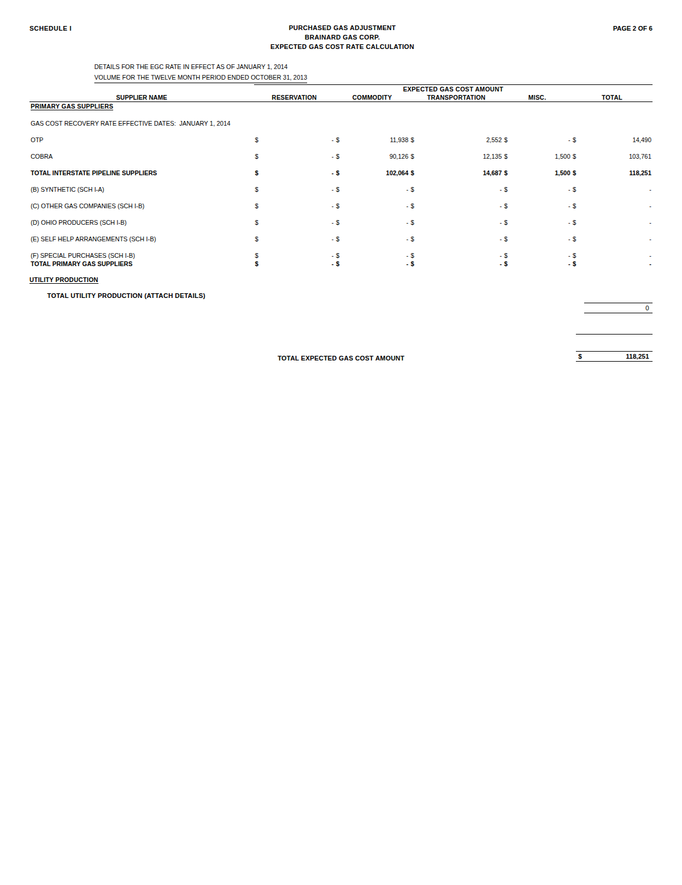SCHEDULE I
PURCHASED GAS ADJUSTMENT
BRAINARD GAS CORP.
EXPECTED GAS COST RATE CALCULATION
PAGE 2 OF 6
DETAILS FOR THE EGC RATE IN EFFECT AS OF JANUARY 1, 2014
VOLUME FOR THE TWELVE MONTH PERIOD ENDED OCTOBER 31, 2013
| | EXPECTED GAS COST AMOUNT |
| SUPPLIER NAME | RESERVATION | COMMODITY | TRANSPORTATION | MISC. | TOTAL |
| PRIMARY GAS SUPPLIERS | |
| GAS COST RECOVERY RATE EFFECTIVE DATES: JANUARY 1, 2014 | |
| OTP | $ | - | $ | 11,938 | $ | 2,552 | $ | - | $ | 14,490 |
| COBRA | $ | - | $ | 90,126 | $ | 12,135 | $ | 1,500 | $ | 103,761 |
| TOTAL INTERSTATE PIPELINE SUPPLIERS | $ | - | $ | 102,064 | $ | 14,687 | $ | 1,500 | $ | 118,251 |
| (B) SYNTHETIC (SCH I-A) | $ | - | $ | - | $ | - | $ | - | $ | - |
| (C) OTHER GAS COMPANIES (SCH I-B) | $ | - | $ | - | $ | - | $ | - | $ | - |
| (D) OHIO PRODUCERS (SCH I-B) | $ | - | $ | - | $ | - | $ | - | $ | - |
| (E) SELF HELP ARRANGEMENTS (SCH I-B) | $ | - | $ | - | $ | - | $ | - | $ | - |
| (F) SPECIAL PURCHASES (SCH I-B) | $ | - | $ | - | $ | - | $ | - | $ | - |
| TOTAL PRIMARY GAS SUPPLIERS | $ | - | $ | - | $ | - | $ | - | $ | - |
UTILITY PRODUCTION
TOTAL UTILITY PRODUCTION (ATTACH DETAILS)
0
TOTAL EXPECTED GAS COST AMOUNT
$118,251